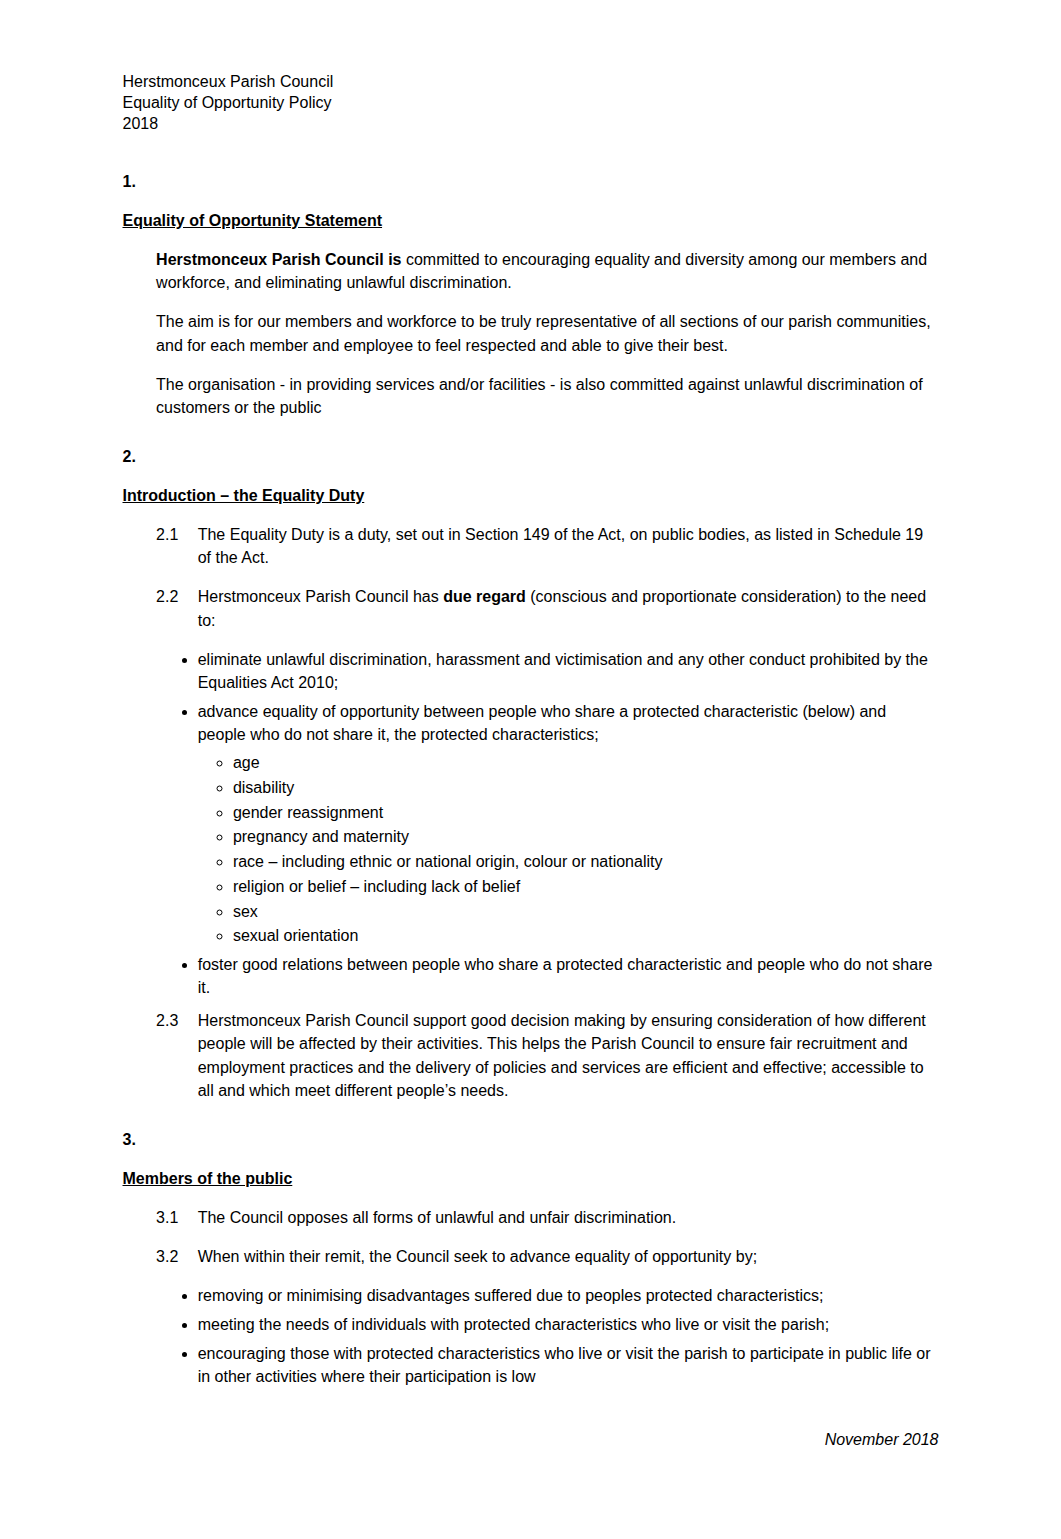Herstmonceux Parish Council
Equality of Opportunity Policy
2018
1.
Equality of Opportunity Statement
Herstmonceux Parish Council is committed to encouraging equality and diversity among our members and workforce, and eliminating unlawful discrimination.
The aim is for our members and workforce to be truly representative of all sections of our parish communities, and for each member and employee to feel respected and able to give their best.
The organisation - in providing services and/or facilities - is also committed against unlawful discrimination of customers or the public
2.
Introduction – the Equality Duty
2.1 The Equality Duty is a duty, set out in Section 149 of the Act, on public bodies, as listed in Schedule 19 of the Act.
2.2 Herstmonceux Parish Council has due regard (conscious and proportionate consideration) to the need to:
eliminate unlawful discrimination, harassment and victimisation and any other conduct prohibited by the Equalities Act 2010;
advance equality of opportunity between people who share a protected characteristic (below) and people who do not share it, the protected characteristics;
age
disability
gender reassignment
pregnancy and maternity
race – including ethnic or national origin, colour or nationality
religion or belief – including lack of belief
sex
sexual orientation
foster good relations between people who share a protected characteristic and people who do not share it.
2.3 Herstmonceux Parish Council support good decision making by ensuring consideration of how different people will be affected by their activities. This helps the Parish Council to ensure fair recruitment and employment practices and the delivery of policies and services are efficient and effective; accessible to all and which meet different people’s needs.
3.
Members of the public
3.1 The Council opposes all forms of unlawful and unfair discrimination.
3.2 When within their remit, the Council seek to advance equality of opportunity by;
removing or minimising disadvantages suffered due to peoples protected characteristics;
meeting the needs of individuals with protected characteristics who live or visit the parish;
encouraging those with protected characteristics who live or visit the parish to participate in public life or in other activities where their participation is low
November 2018